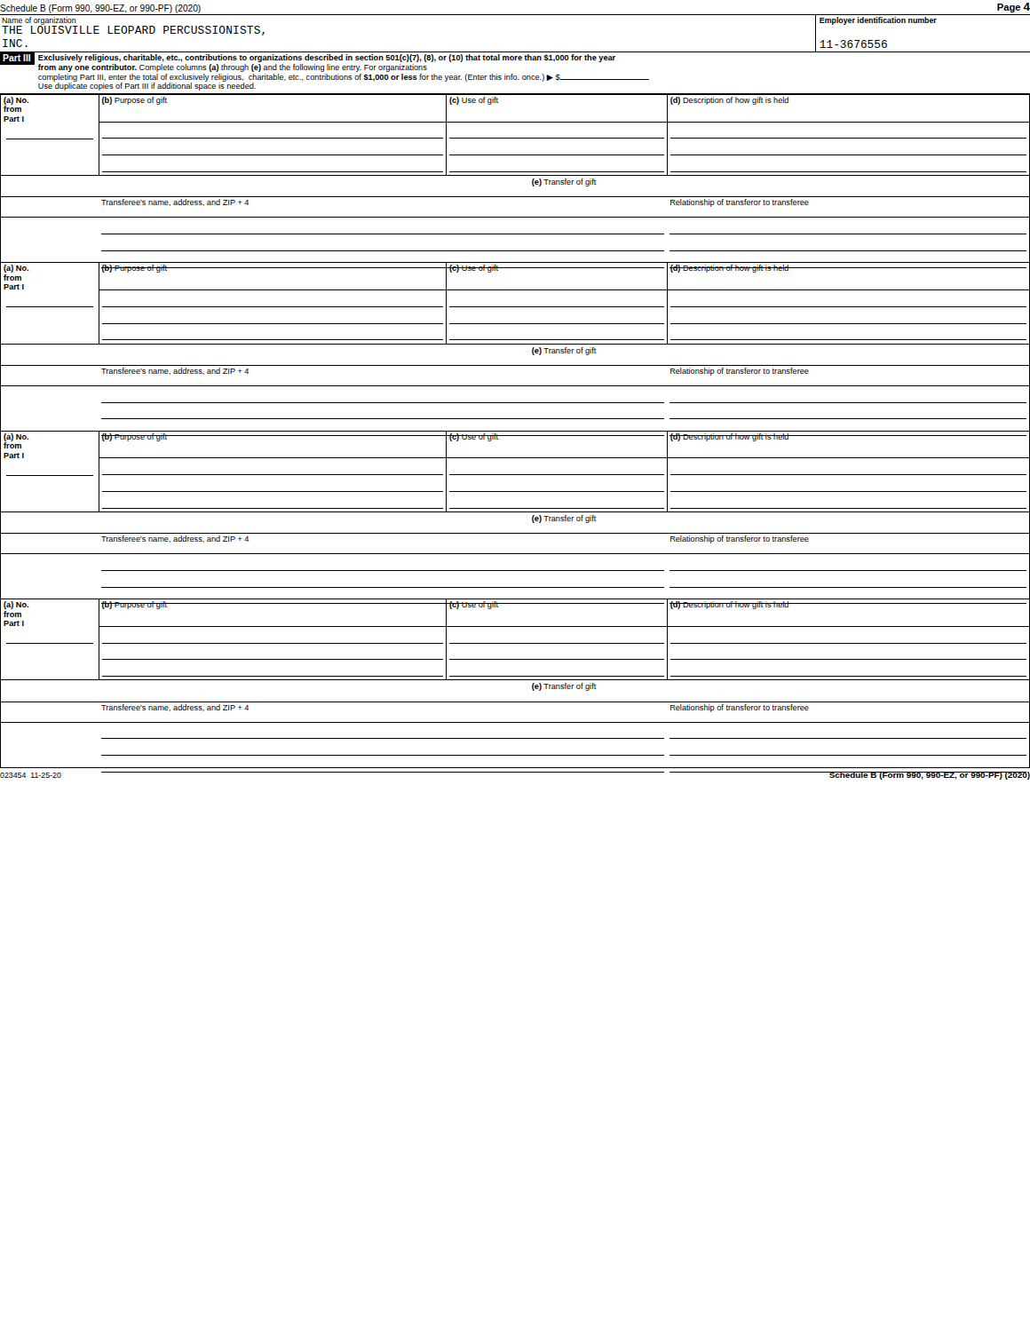Schedule B (Form 990, 990-EZ, or 990-PF) (2020)
Page 4
Name of organization
THE LOUISVILLE LEOPARD PERCUSSIONISTS,
INC.
Employer identification number
11-3676556
Part III
Exclusively religious, charitable, etc., contributions to organizations described in section 501(c)(7), (8), or (10) that total more than $1,000 for the year
from any one contributor. Complete columns (a) through (e) and the following line entry. For organizations
completing Part III, enter the total of exclusively religious, charitable, etc., contributions of $1,000 or less for the year. (Enter this info. once.) ▶ $
Use duplicate copies of Part III if additional space is needed.
| (a) No. from Part I | (b) Purpose of gift | (c) Use of gift | (d) Description of how gift is held |
| | (e) Transfer of gift |
| | Transferee's name, address, and ZIP + 4 | Relationship of transferor to transferee |
| (a) No. from Part I | (b) Purpose of gift | (c) Use of gift | (d) Description of how gift is held |
| | (e) Transfer of gift |
| | Transferee's name, address, and ZIP + 4 | Relationship of transferor to transferee |
| (a) No. from Part I | (b) Purpose of gift | (c) Use of gift | (d) Description of how gift is held |
| | (e) Transfer of gift |
| | Transferee's name, address, and ZIP + 4 | Relationship of transferor to transferee |
| (a) No. from Part I | (b) Purpose of gift | (c) Use of gift | (d) Description of how gift is held |
| | (e) Transfer of gift |
| | Transferee's name, address, and ZIP + 4 | Relationship of transferor to transferee |
023454 11-25-20
Schedule B (Form 990, 990-EZ, or 990-PF) (2020)